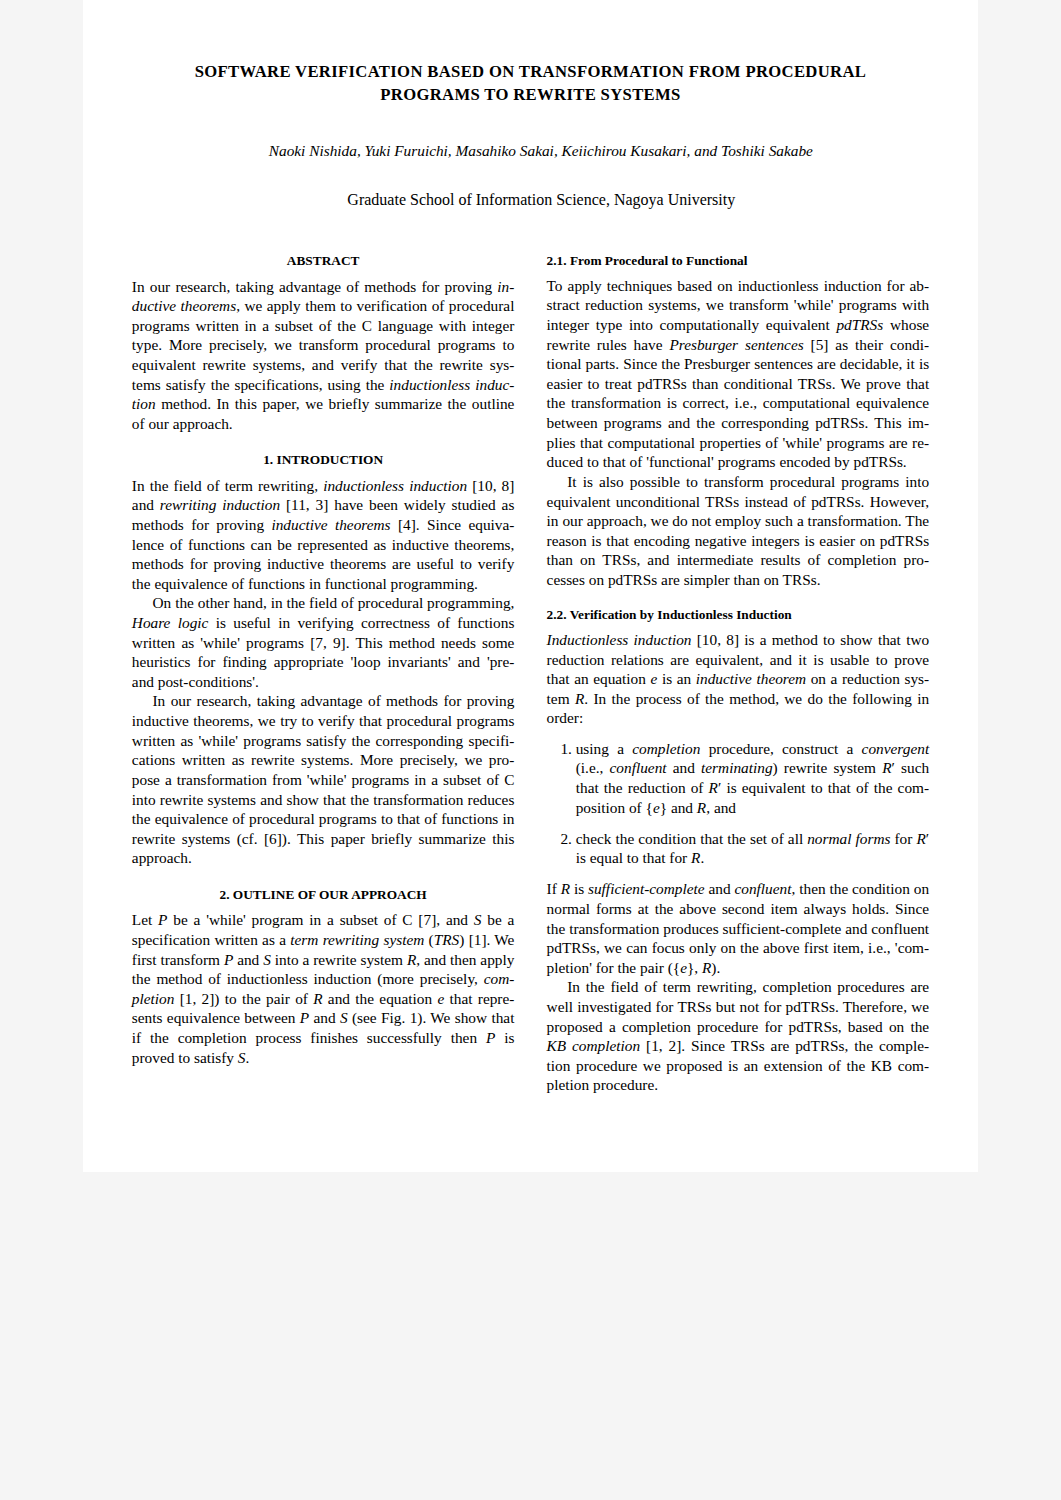Software Verification Based on Transformation from Procedural Programs to Rewrite Systems
Naoki Nishida, Yuki Furuichi, Masahiko Sakai, Keiichirou Kusakari, and Toshiki Sakabe
Graduate School of Information Science, Nagoya University
Abstract
In our research, taking advantage of methods for proving inductive theorems, we apply them to verification of procedural programs written in a subset of the C language with integer type. More precisely, we transform procedural programs to equivalent rewrite systems, and verify that the rewrite systems satisfy the specifications, using the inductionless induction method. In this paper, we briefly summarize the outline of our approach.
1. Introduction
In the field of term rewriting, inductionless induction [10, 8] and rewriting induction [11, 3] have been widely studied as methods for proving inductive theorems [4]. Since equivalence of functions can be represented as inductive theorems, methods for proving inductive theorems are useful to verify the equivalence of functions in functional programming.
On the other hand, in the field of procedural programming, Hoare logic is useful in verifying correctness of functions written as 'while' programs [7, 9]. This method needs some heuristics for finding appropriate 'loop invariants' and 'pre- and post-conditions'.
In our research, taking advantage of methods for proving inductive theorems, we try to verify that procedural programs written as 'while' programs satisfy the corresponding specifications written as rewrite systems. More precisely, we propose a transformation from 'while' programs in a subset of C into rewrite systems and show that the transformation reduces the equivalence of procedural programs to that of functions in rewrite systems (cf. [6]). This paper briefly summarize this approach.
2. Outline of Our Approach
Let P be a 'while' program in a subset of C [7], and S be a specification written as a term rewriting system (TRS) [1]. We first transform P and S into a rewrite system R, and then apply the method of inductionless induction (more precisely, completion [1, 2]) to the pair of R and the equation e that represents equivalence between P and S (see Fig. 1). We show that if the completion process finishes successfully then P is proved to satisfy S.
2.1. From Procedural to Functional
To apply techniques based on inductionless induction for abstract reduction systems, we transform 'while' programs with integer type into computationally equivalent pdTRSs whose rewrite rules have Presburger sentences [5] as their conditional parts. Since the Presburger sentences are decidable, it is easier to treat pdTRSs than conditional TRSs. We prove that the transformation is correct, i.e., computational equivalence between programs and the corresponding pdTRSs. This implies that computational properties of 'while' programs are reduced to that of 'functional' programs encoded by pdTRSs.
It is also possible to transform procedural programs into equivalent unconditional TRSs instead of pdTRSs. However, in our approach, we do not employ such a transformation. The reason is that encoding negative integers is easier on pdTRSs than on TRSs, and intermediate results of completion processes on pdTRSs are simpler than on TRSs.
2.2. Verification by Inductionless Induction
Inductionless induction [10, 8] is a method to show that two reduction relations are equivalent, and it is usable to prove that an equation e is an inductive theorem on a reduction system R. In the process of the method, we do the following in order:
using a completion procedure, construct a convergent (i.e., confluent and terminating) rewrite system R′ such that the reduction of R′ is equivalent to that of the composition of {e} and R, and
check the condition that the set of all normal forms for R′ is equal to that for R.
If R is sufficient-complete and confluent, then the condition on normal forms at the above second item always holds. Since the transformation produces sufficient-complete and confluent pdTRSs, we can focus only on the above first item, i.e., 'completion' for the pair ({e}, R).
In the field of term rewriting, completion procedures are well investigated for TRSs but not for pdTRSs. Therefore, we proposed a completion procedure for pdTRSs, based on the KB completion [1, 2]. Since TRSs are pdTRSs, the completion procedure we proposed is an extension of the KB completion procedure.